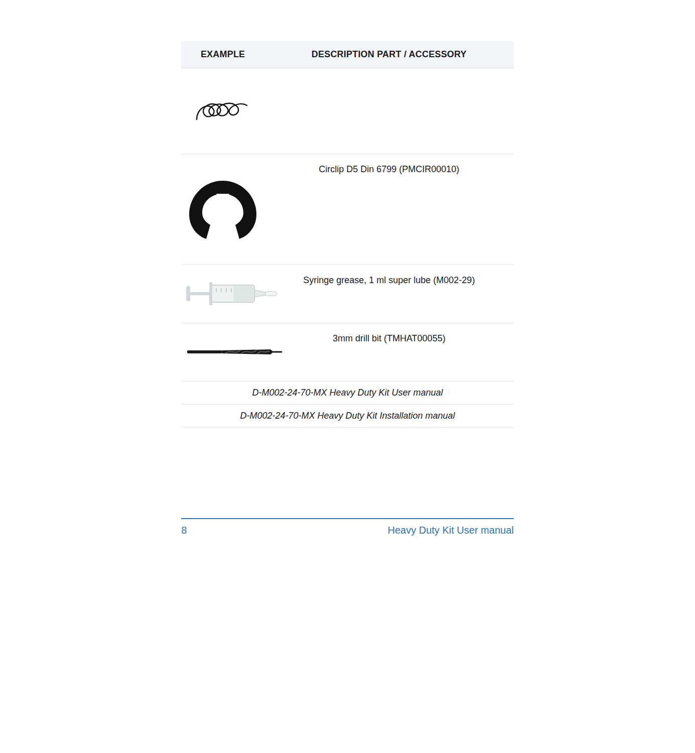| EXAMPLE | DESCRIPTION PART / ACCESSORY |
| --- | --- |
| | Circlip D5 Din 6799 (PMCIR00010) |
| | Syringe grease, 1 ml super lube (M002-29) |
| | 3mm drill bit (TMHAT00055) |
| D-M002-24-70-MX Heavy Duty Kit User manual |
| D-M002-24-70-MX Heavy Duty Kit Installation manual |
8 Heavy Duty Kit User manual